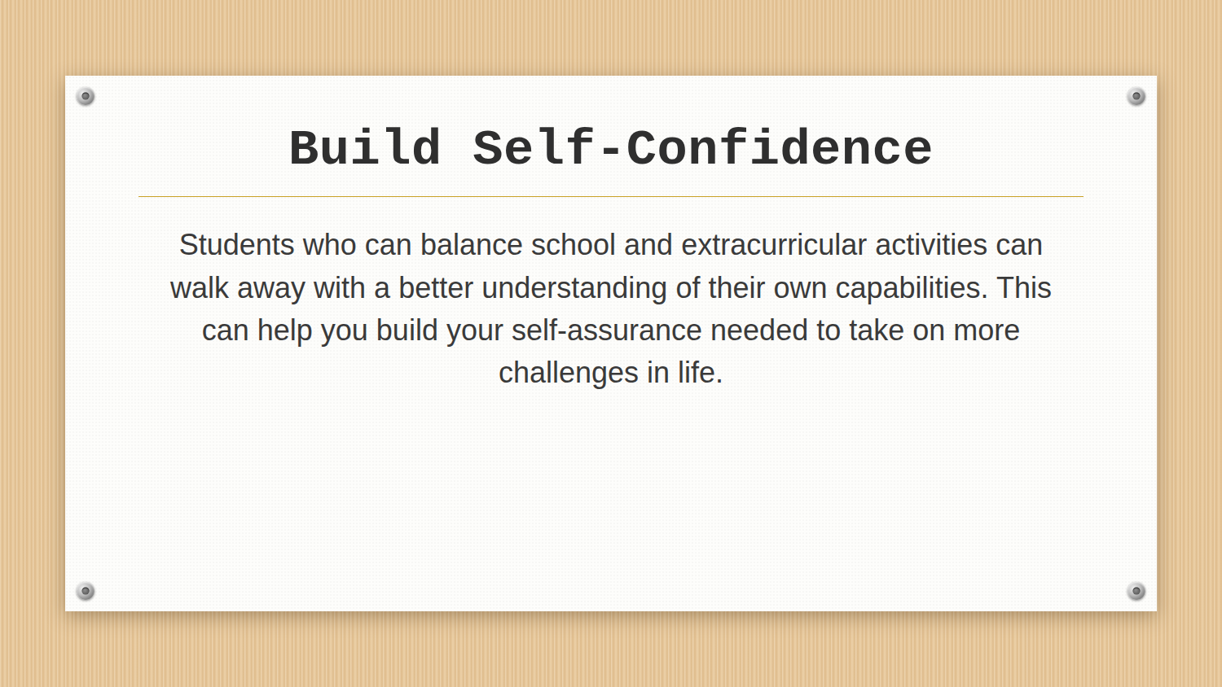Build Self-Confidence
Students who can balance school and extracurricular activities can walk away with a better understanding of their own capabilities. This can help you build your self-assurance needed to take on more challenges in life.